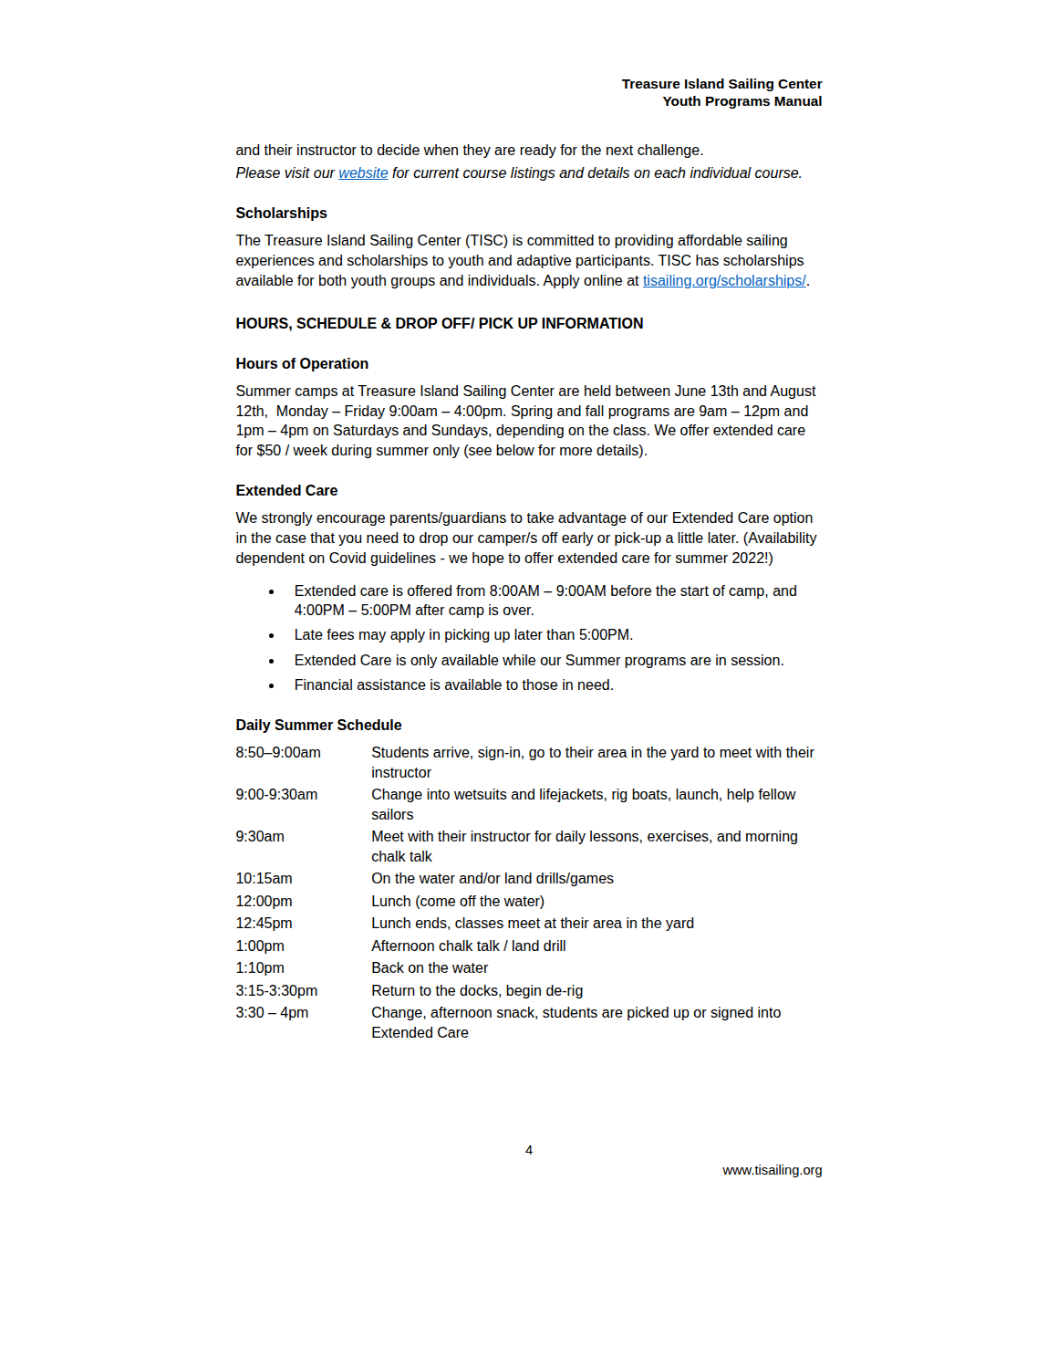Treasure Island Sailing Center
Youth Programs Manual
and their instructor to decide when they are ready for the next challenge.
Please visit our website for current course listings and details on each individual course.
Scholarships
The Treasure Island Sailing Center (TISC) is committed to providing affordable sailing experiences and scholarships to youth and adaptive participants. TISC has scholarships available for both youth groups and individuals. Apply online at tisailing.org/scholarships/.
Hours, Schedule & Drop Off/ Pick Up Information
Hours of Operation
Summer camps at Treasure Island Sailing Center are held between June 13th and August 12th, Monday – Friday 9:00am – 4:00pm. Spring and fall programs are 9am – 12pm and 1pm – 4pm on Saturdays and Sundays, depending on the class. We offer extended care for $50 / week during summer only (see below for more details).
Extended Care
We strongly encourage parents/guardians to take advantage of our Extended Care option in the case that you need to drop our camper/s off early or pick-up a little later. (Availability dependent on Covid guidelines - we hope to offer extended care for summer 2022!)
Extended care is offered from 8:00AM – 9:00AM before the start of camp, and 4:00PM – 5:00PM after camp is over.
Late fees may apply in picking up later than 5:00PM.
Extended Care is only available while our Summer programs are in session.
Financial assistance is available to those in need.
Daily Summer Schedule
| 8:50–9:00am | Students arrive, sign-in, go to their area in the yard to meet with their instructor |
| 9:00-9:30am | Change into wetsuits and lifejackets, rig boats, launch, help fellow sailors |
| 9:30am | Meet with their instructor for daily lessons, exercises, and morning chalk talk |
| 10:15am | On the water and/or land drills/games |
| 12:00pm | Lunch (come off the water) |
| 12:45pm | Lunch ends, classes meet at their area in the yard |
| 1:00pm | Afternoon chalk talk / land drill |
| 1:10pm | Back on the water |
| 3:15-3:30pm | Return to the docks, begin de-rig |
| 3:30 – 4pm | Change, afternoon snack, students are picked up or signed into Extended Care |
4
www.tisailing.org